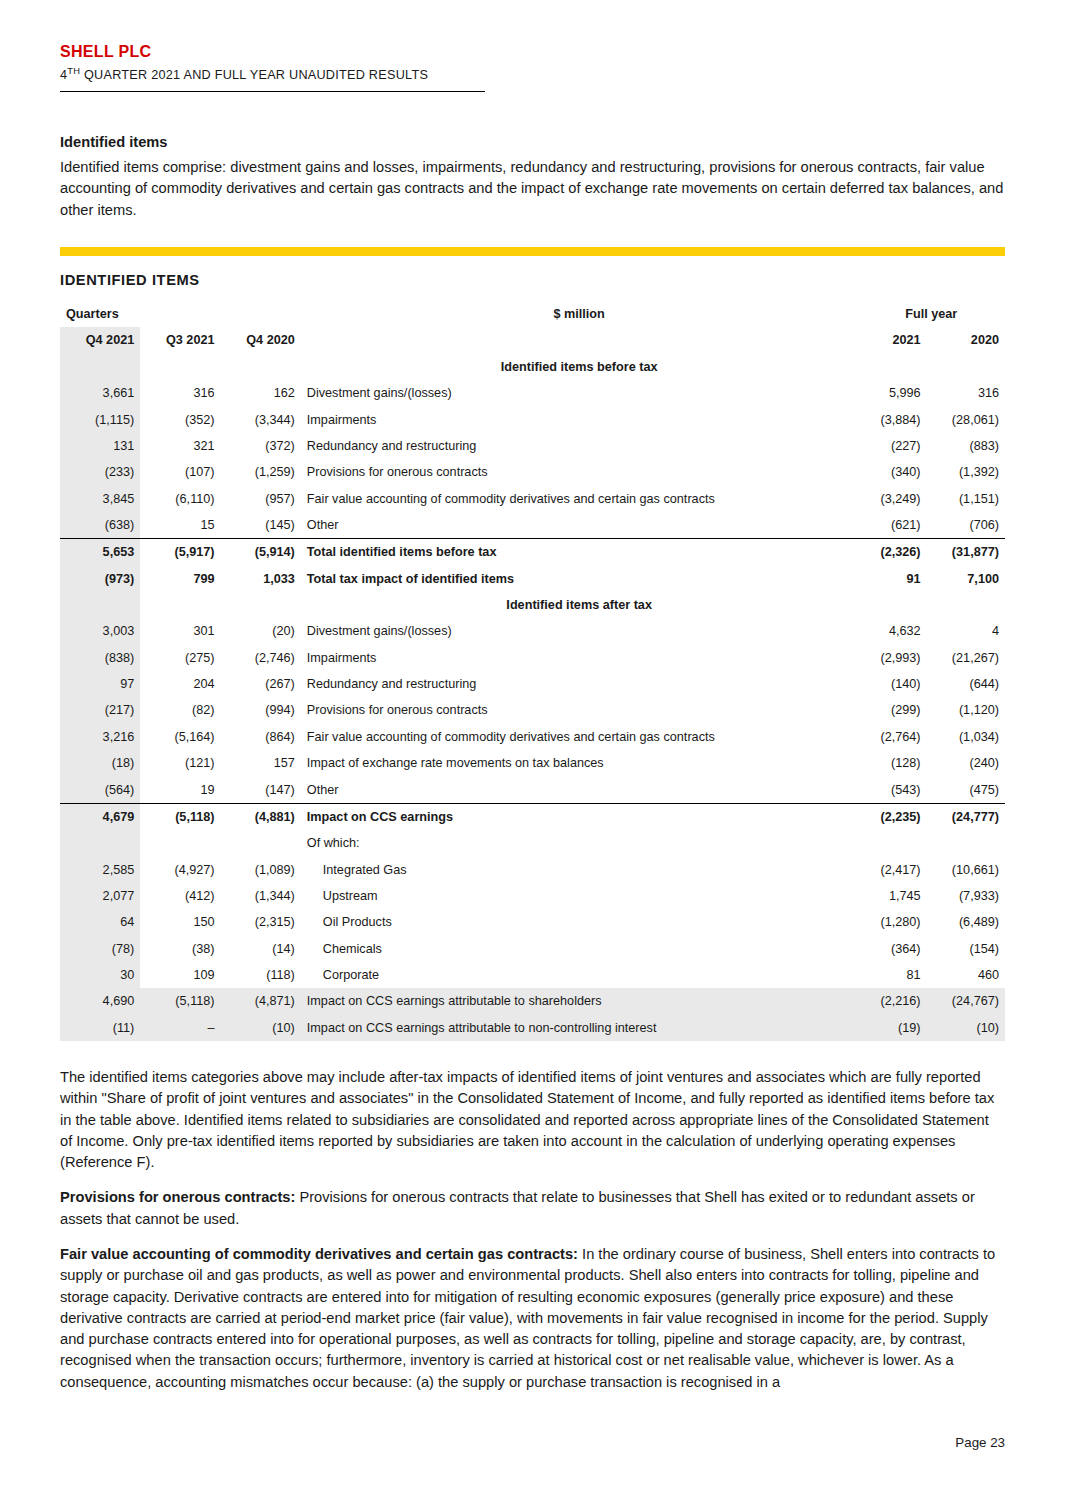SHELL PLC
4TH QUARTER 2021 AND FULL YEAR UNAUDITED RESULTS
Identified items
Identified items comprise: divestment gains and losses, impairments, redundancy and restructuring, provisions for onerous contracts, fair value accounting of commodity derivatives and certain gas contracts and the impact of exchange rate movements on certain deferred tax balances, and other items.
IDENTIFIED ITEMS
| Quarters | $ million | Full year |
| --- | --- | --- |
| Q4 2021 | Q3 2021 | Q4 2020 | | 2021 | 2020 |
| | | | Identified items before tax | | |
| 3,661 | 316 | 162 | Divestment gains/(losses) | 5,996 | 316 |
| (1,115) | (352) | (3,344) | Impairments | (3,884) | (28,061) |
| 131 | 321 | (372) | Redundancy and restructuring | (227) | (883) |
| (233) | (107) | (1,259) | Provisions for onerous contracts | (340) | (1,392) |
| 3,845 | (6,110) | (957) | Fair value accounting of commodity derivatives and certain gas contracts | (3,249) | (1,151) |
| (638) | 15 | (145) | Other | (621) | (706) |
| 5,653 | (5,917) | (5,914) | Total identified items before tax | (2,326) | (31,877) |
| (973) | 799 | 1,033 | Total tax impact of identified items | 91 | 7,100 |
| | | | Identified items after tax | | |
| 3,003 | 301 | (20) | Divestment gains/(losses) | 4,632 | 4 |
| (838) | (275) | (2,746) | Impairments | (2,993) | (21,267) |
| 97 | 204 | (267) | Redundancy and restructuring | (140) | (644) |
| (217) | (82) | (994) | Provisions for onerous contracts | (299) | (1,120) |
| 3,216 | (5,164) | (864) | Fair value accounting of commodity derivatives and certain gas contracts | (2,764) | (1,034) |
| (18) | (121) | 157 | Impact of exchange rate movements on tax balances | (128) | (240) |
| (564) | 19 | (147) | Other | (543) | (475) |
| 4,679 | (5,118) | (4,881) | Impact on CCS earnings | (2,235) | (24,777) |
| | | | Of which: | | |
| 2,585 | (4,927) | (1,089) | Integrated Gas | (2,417) | (10,661) |
| 2,077 | (412) | (1,344) | Upstream | 1,745 | (7,933) |
| 64 | 150 | (2,315) | Oil Products | (1,280) | (6,489) |
| (78) | (38) | (14) | Chemicals | (364) | (154) |
| 30 | 109 | (118) | Corporate | 81 | 460 |
| 4,690 | (5,118) | (4,871) | Impact on CCS earnings attributable to shareholders | (2,216) | (24,767) |
| (11) | – | (10) | Impact on CCS earnings attributable to non-controlling interest | (19) | (10) |
The identified items categories above may include after-tax impacts of identified items of joint ventures and associates which are fully reported within "Share of profit of joint ventures and associates" in the Consolidated Statement of Income, and fully reported as identified items before tax in the table above. Identified items related to subsidiaries are consolidated and reported across appropriate lines of the Consolidated Statement of Income. Only pre-tax identified items reported by subsidiaries are taken into account in the calculation of underlying operating expenses (Reference F).
Provisions for onerous contracts: Provisions for onerous contracts that relate to businesses that Shell has exited or to redundant assets or assets that cannot be used.
Fair value accounting of commodity derivatives and certain gas contracts: In the ordinary course of business, Shell enters into contracts to supply or purchase oil and gas products, as well as power and environmental products. Shell also enters into contracts for tolling, pipeline and storage capacity. Derivative contracts are entered into for mitigation of resulting economic exposures (generally price exposure) and these derivative contracts are carried at period-end market price (fair value), with movements in fair value recognised in income for the period. Supply and purchase contracts entered into for operational purposes, as well as contracts for tolling, pipeline and storage capacity, are, by contrast, recognised when the transaction occurs; furthermore, inventory is carried at historical cost or net realisable value, whichever is lower. As a consequence, accounting mismatches occur because: (a) the supply or purchase transaction is recognised in a
Page 23